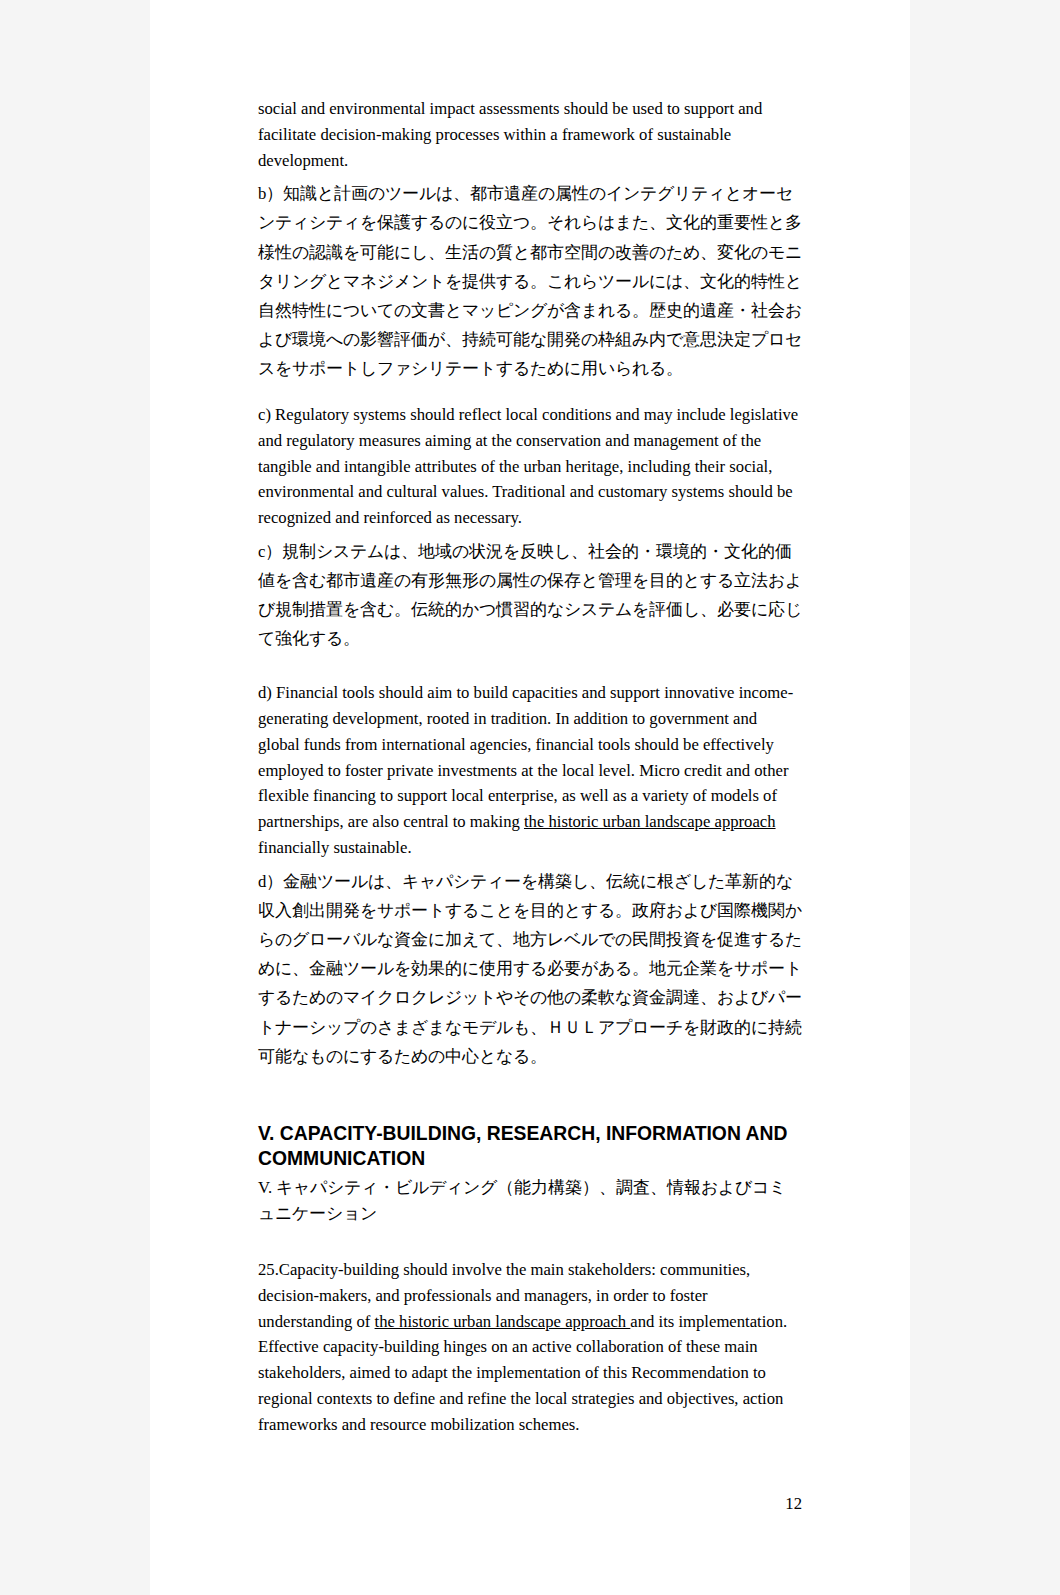social and environmental impact assessments should be used to support and facilitate decision-making processes within a framework of sustainable development.
b）知識と計画のツールは、都市遺産の属性のインテグリティとオーセンティシティを保護するのに役立つ。それらはまた、文化的重要性と多様性の認識を可能にし、生活の質と都市空間の改善のため、変化のモニタリングとマネジメントを提供する。これらツールには、文化的特性と自然特性についての文書とマッピングが含まれる。歴史的遺産・社会および環境への影響評価が、持続可能な開発の枠組み内で意思決定プロセスをサポートしファシリテートするために用いられる。
c) Regulatory systems should reflect local conditions and may include legislative and regulatory measures aiming at the conservation and management of the tangible and intangible attributes of the urban heritage, including their social, environmental and cultural values. Traditional and customary systems should be recognized and reinforced as necessary.
c）規制システムは、地域の状況を反映し、社会的・環境的・文化的価値を含む都市遺産の有形無形の属性の保存と管理を目的とする立法および規制措置を含む。伝統的かつ慣習的なシステムを評価し、必要に応じて強化する。
d) Financial tools should aim to build capacities and support innovative income-generating development, rooted in tradition. In addition to government and global funds from international agencies, financial tools should be effectively employed to foster private investments at the local level. Micro credit and other flexible financing to support local enterprise, as well as a variety of models of partnerships, are also central to making the historic urban landscape approach financially sustainable.
d）金融ツールは、キャパシティーを構築し、伝統に根ざした革新的な収入創出開発をサポートすることを目的とする。政府および国際機関からのグローバルな資金に加えて、地方レベルでの民間投資を促進するために、金融ツールを効果的に使用する必要がある。地元企業をサポートするためのマイクロクレジットやその他の柔軟な資金調達、およびパートナーシップのさまざまなモデルも、ＨＵＬアプローチを財政的に持続可能なものにするための中心となる。
V. CAPACITY-BUILDING, RESEARCH, INFORMATION AND COMMUNICATION
V. キャパシティ・ビルディング（能力構築）、調査、情報およびコミュニケーション
25.Capacity-building should involve the main stakeholders: communities, decision-makers, and professionals and managers, in order to foster understanding of the historic urban landscape approach and its implementation. Effective capacity-building hinges on an active collaboration of these main stakeholders, aimed to adapt the implementation of this Recommendation to regional contexts to define and refine the local strategies and objectives, action frameworks and resource mobilization schemes.
12